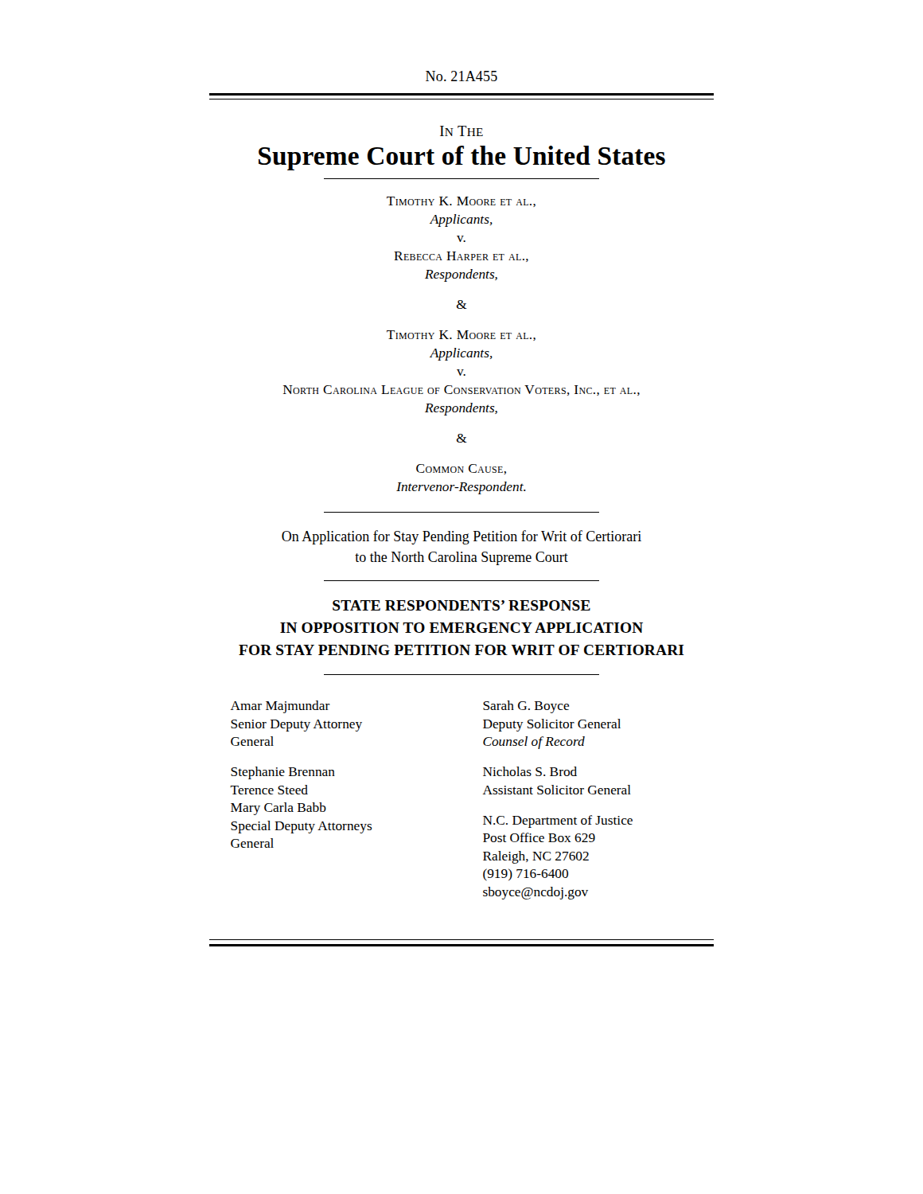No. 21A455
IN THE
Supreme Court of the United States
Timothy K. Moore et al.,
Applicants,
v.
Rebecca Harper et al.,
Respondents,
&
Timothy K. Moore et al.,
Applicants,
v.
North Carolina League of Conservation Voters, Inc., et al.,
Respondents,
&
Common Cause,
Intervenor-Respondent.
On Application for Stay Pending Petition for Writ of Certiorari
to the North Carolina Supreme Court
STATE RESPONDENTS’ RESPONSE
IN OPPOSITION TO EMERGENCY APPLICATION
FOR STAY PENDING PETITION FOR WRIT OF CERTIORARI
Amar Majmundar
Senior Deputy Attorney
General
Stephanie Brennan
Terence Steed
Mary Carla Babb
Special Deputy Attorneys
General
Sarah G. Boyce
Deputy Solicitor General
Counsel of Record
Nicholas S. Brod
Assistant Solicitor General
N.C. Department of Justice
Post Office Box 629
Raleigh, NC 27602
(919) 716-6400
sboyce@ncdoj.gov